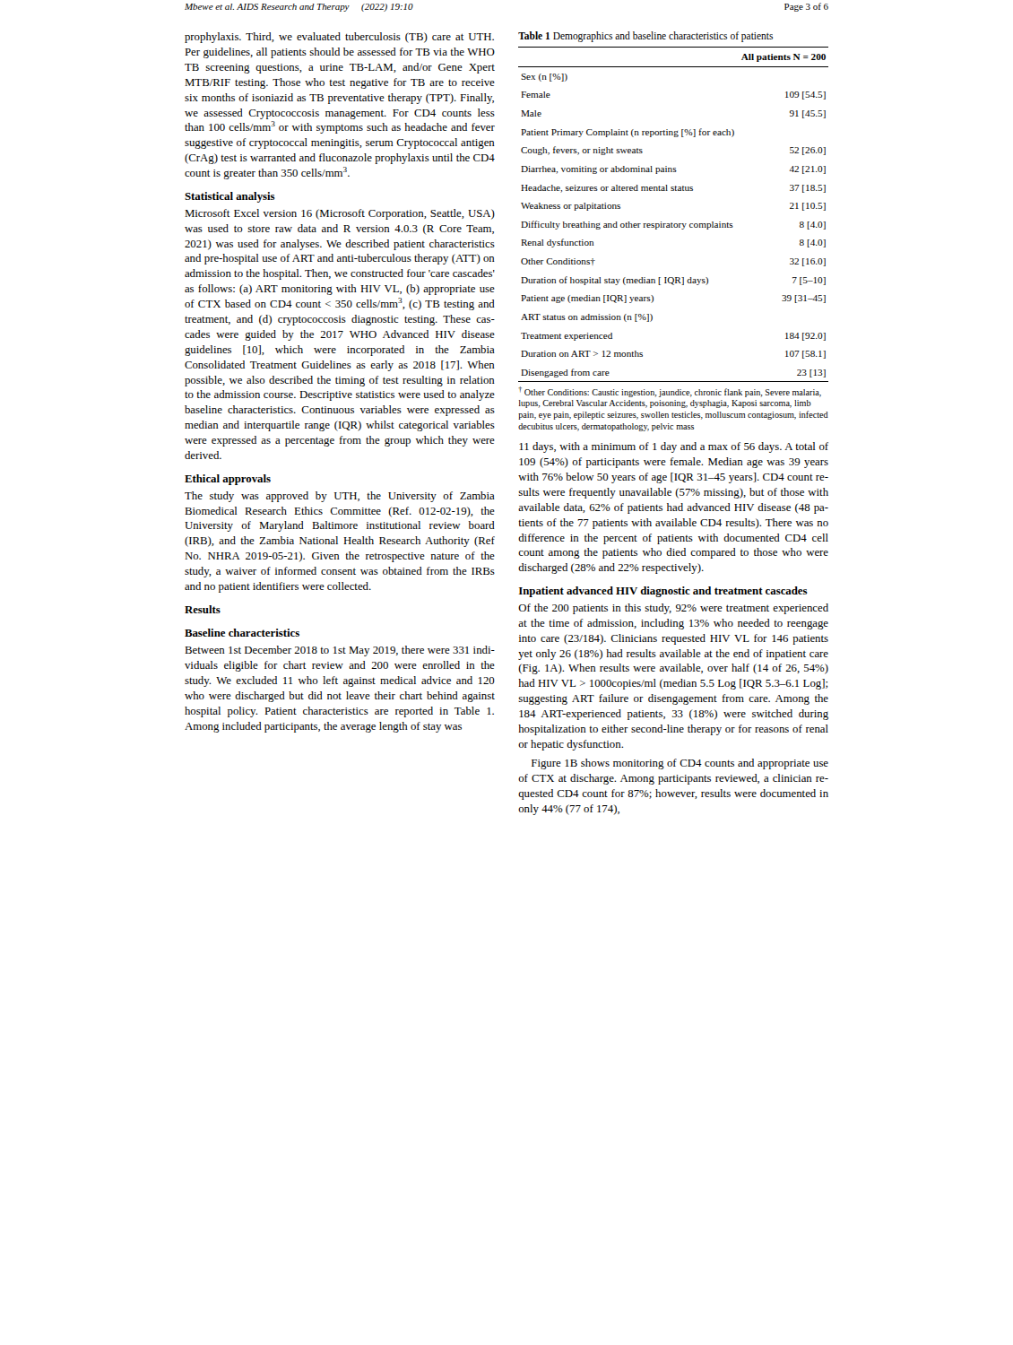Mbewe et al. AIDS Research and Therapy (2022) 19:10
Page 3 of 6
prophylaxis. Third, we evaluated tuberculosis (TB) care at UTH. Per guidelines, all patients should be assessed for TB via the WHO TB screening questions, a urine TB-LAM, and/or Gene Xpert MTB/RIF testing. Those who test negative for TB are to receive six months of isoniazid as TB preventative therapy (TPT). Finally, we assessed Cryptococcosis management. For CD4 counts less than 100 cells/mm3 or with symptoms such as headache and fever suggestive of cryptococcal meningitis, serum Cryptococcal antigen (CrAg) test is warranted and fluconazole prophylaxis until the CD4 count is greater than 350 cells/mm3.
Statistical analysis
Microsoft Excel version 16 (Microsoft Corporation, Seattle, USA) was used to store raw data and R version 4.0.3 (R Core Team, 2021) was used for analyses. We described patient characteristics and pre-hospital use of ART and anti-tuberculous therapy (ATT) on admission to the hospital. Then, we constructed four 'care cascades' as follows: (a) ART monitoring with HIV VL, (b) appropriate use of CTX based on CD4 count < 350 cells/mm3, (c) TB testing and treatment, and (d) cryptococcosis diagnostic testing. These cascades were guided by the 2017 WHO Advanced HIV disease guidelines [10], which were incorporated in the Zambia Consolidated Treatment Guidelines as early as 2018 [17]. When possible, we also described the timing of test resulting in relation to the admission course. Descriptive statistics were used to analyze baseline characteristics. Continuous variables were expressed as median and interquartile range (IQR) whilst categorical variables were expressed as a percentage from the group which they were derived.
Ethical approvals
The study was approved by UTH, the University of Zambia Biomedical Research Ethics Committee (Ref. 012-02-19), the University of Maryland Baltimore institutional review board (IRB), and the Zambia National Health Research Authority (Ref No. NHRA 2019-05-21). Given the retrospective nature of the study, a waiver of informed consent was obtained from the IRBs and no patient identifiers were collected.
Results
Baseline characteristics
Between 1st December 2018 to 1st May 2019, there were 331 individuals eligible for chart review and 200 were enrolled in the study. We excluded 11 who left against medical advice and 120 who were discharged but did not leave their chart behind against hospital policy. Patient characteristics are reported in Table 1. Among included participants, the average length of stay was
Table 1 Demographics and baseline characteristics of patients
| | All patients N = 200 |
| --- | --- |
| Sex (n [%]) | |
| Female | 109 [54.5] |
| Male | 91 [45.5] |
| Patient Primary Complaint (n reporting [%] for each) | |
| Cough, fevers, or night sweats | 52 [26.0] |
| Diarrhea, vomiting or abdominal pains | 42 [21.0] |
| Headache, seizures or altered mental status | 37 [18.5] |
| Weakness or palpitations | 21 [10.5] |
| Difficulty breathing and other respiratory complaints | 8 [4.0] |
| Renal dysfunction | 8 [4.0] |
| Other Conditions† | 32 [16.0] |
| Duration of hospital stay (median [ IQR] days) | 7 [5–10] |
| Patient age (median [IQR] years) | 39 [31–45] |
| ART status on admission (n [%]) | |
| Treatment experienced | 184 [92.0] |
| Duration on ART > 12 months | 107 [58.1] |
| Disengaged from care | 23 [13] |
† Other Conditions: Caustic ingestion, jaundice, chronic flank pain, Severe malaria, lupus, Cerebral Vascular Accidents, poisoning, dysphagia, Kaposi sarcoma, limb pain, eye pain, epileptic seizures, swollen testicles, molluscum contagiosum, infected decubitus ulcers, dermatopathology, pelvic mass
11 days, with a minimum of 1 day and a max of 56 days. A total of 109 (54%) of participants were female. Median age was 39 years with 76% below 50 years of age [IQR 31–45 years]. CD4 count results were frequently unavailable (57% missing), but of those with available data, 62% of patients had advanced HIV disease (48 patients of the 77 patients with available CD4 results). There was no difference in the percent of patients with documented CD4 cell count among the patients who died compared to those who were discharged (28% and 22% respectively).
Inpatient advanced HIV diagnostic and treatment cascades
Of the 200 patients in this study, 92% were treatment experienced at the time of admission, including 13% who needed to reengage into care (23/184). Clinicians requested HIV VL for 146 patients yet only 26 (18%) had results available at the end of inpatient care (Fig. 1A). When results were available, over half (14 of 26, 54%) had HIV VL > 1000copies/ml (median 5.5 Log [IQR 5.3–6.1 Log]; suggesting ART failure or disengagement from care. Among the 184 ART-experienced patients, 33 (18%) were switched during hospitalization to either second-line therapy or for reasons of renal or hepatic dysfunction.
Figure 1B shows monitoring of CD4 counts and appropriate use of CTX at discharge. Among participants reviewed, a clinician requested CD4 count for 87%; however, results were documented in only 44% (77 of 174),